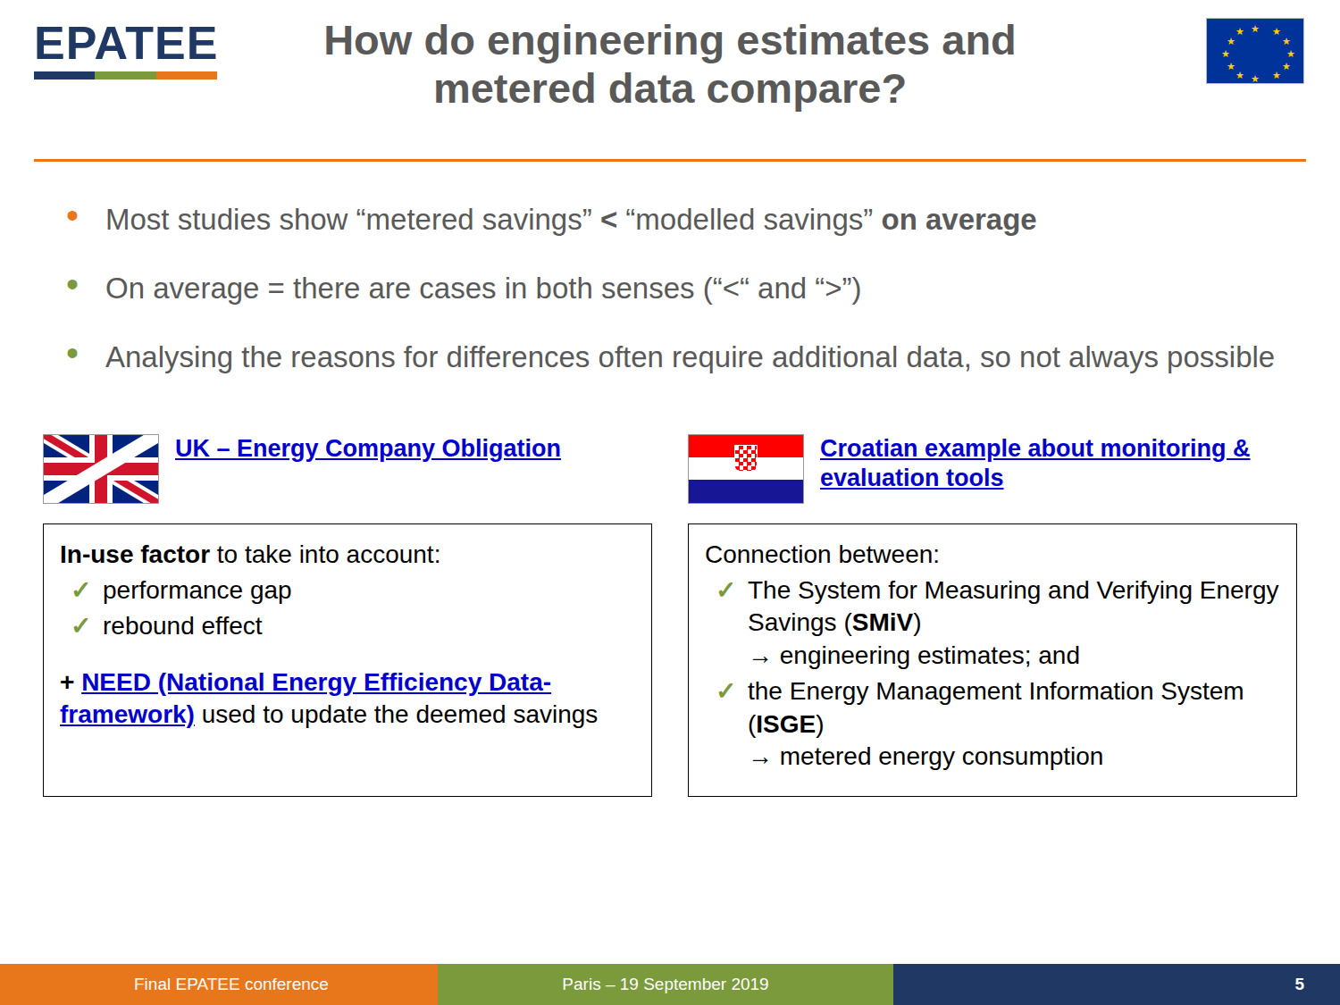EPATEE
How do engineering estimates and
metered data compare?
★ ★ ★ ★ ★ ★ ★ ★ ★ ★ ★ ★
Most studies show “metered savings” < “modelled savings” on average
On average = there are cases in both senses (“<“ and “>”)
Analysing the reasons for differences often require additional data, so not always possible
UK – Energy Company Obligation
In-use factor to take into account:
performance gap
rebound effect
+ NEED (National Energy Efficiency Data-framework) used to update the deemed savings
Croatian example about monitoring & evaluation tools
Connection between:
The System for Measuring and Verifying Energy Savings (SMiV)
→ engineering estimates; and
the Energy Management Information System (ISGE)
→ metered energy consumption
Final EPATEE conference
Paris – 19 September 2019
5